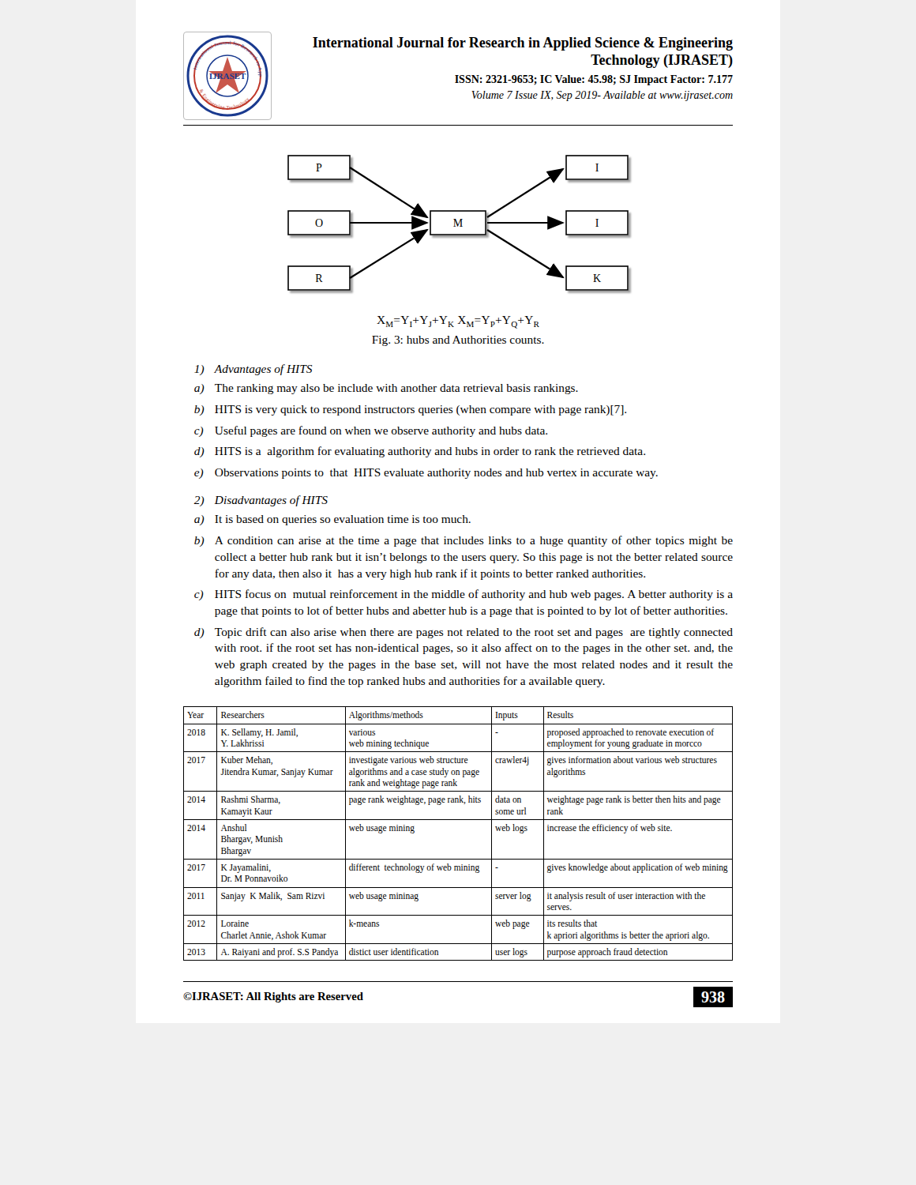IJRASET International Journal for Research in Applied Science & Engineering Technology
International Journal for Research in Applied Science & Engineering Technology (IJRASET)
ISSN: 2321-9653; IC Value: 45.98; SJ Impact Factor: 7.177
Volume 7 Issue IX, Sep 2019- Available at www.ijraset.com
P O R M I I K
XM=YI+YJ+YK XM=YP+YQ+YR
Fig. 3: hubs and Authorities counts.
1) Advantages of HITS
a) The ranking may also be include with another data retrieval basis rankings.
b) HITS is very quick to respond instructors queries (when compare with page rank)[7].
c) Useful pages are found on when we observe authority and hubs data.
d) HITS is a algorithm for evaluating authority and hubs in order to rank the retrieved data.
e) Observations points to that HITS evaluate authority nodes and hub vertex in accurate way.
2) Disadvantages of HITS
a) It is based on queries so evaluation time is too much.
b) A condition can arise at the time a page that includes links to a huge quantity of other topics might be collect a better hub rank but it isn’t belongs to the users query. So this page is not the better related source for any data, then also it has a very high hub rank if it points to better ranked authorities.
c) HITS focus on mutual reinforcement in the middle of authority and hub web pages. A better authority is a page that points to lot of better hubs and abetter hub is a page that is pointed to by lot of better authorities.
d) Topic drift can also arise when there are pages not related to the root set and pages are tightly connected with root. if the root set has non-identical pages, so it also affect on to the pages in the other set. and, the web graph created by the pages in the base set, will not have the most related nodes and it result the algorithm failed to find the top ranked hubs and authorities for a available query.
| Year | Researchers | Algorithms/methods | Inputs | Results |
| --- | --- | --- | --- | --- |
| 2018 | K. Sellamy, H. Jamil, Y. Lakhrissi | various web mining technique | - | proposed approached to renovate execution of employment for young graduate in morcco |
| 2017 | Kuber Mehan, Jitendra Kumar, Sanjay Kumar | investigate various web structure algorithms and a case study on page rank and weightage page rank | crawler4j | gives information about various web structures algorithms |
| 2014 | Rashmi Sharma, Kamayit Kaur | page rank weightage, page rank, hits | data on some url | weightage page rank is better then hits and page rank |
| 2014 | Anshul Bhargav, Munish Bhargav | web usage mining | web logs | increase the efficiency of web site. |
| 2017 | K Jayamalini, Dr. M Ponnavoiko | different technology of web mining | - | gives knowledge about application of web mining |
| 2011 | Sanjay K Malik, Sam Rizvi | web usage mininag | server log | it analysis result of user interaction with the serves. |
| 2012 | Loraine Charlet Annie, Ashok Kumar | k-means | web page | its results that k apriori algorithms is better the apriori algo. |
| 2013 | A. Raiyani and prof. S.S Pandya | distict user identification | user logs | purpose approach fraud detection |
©IJRASET: All Rights are Reserved 938